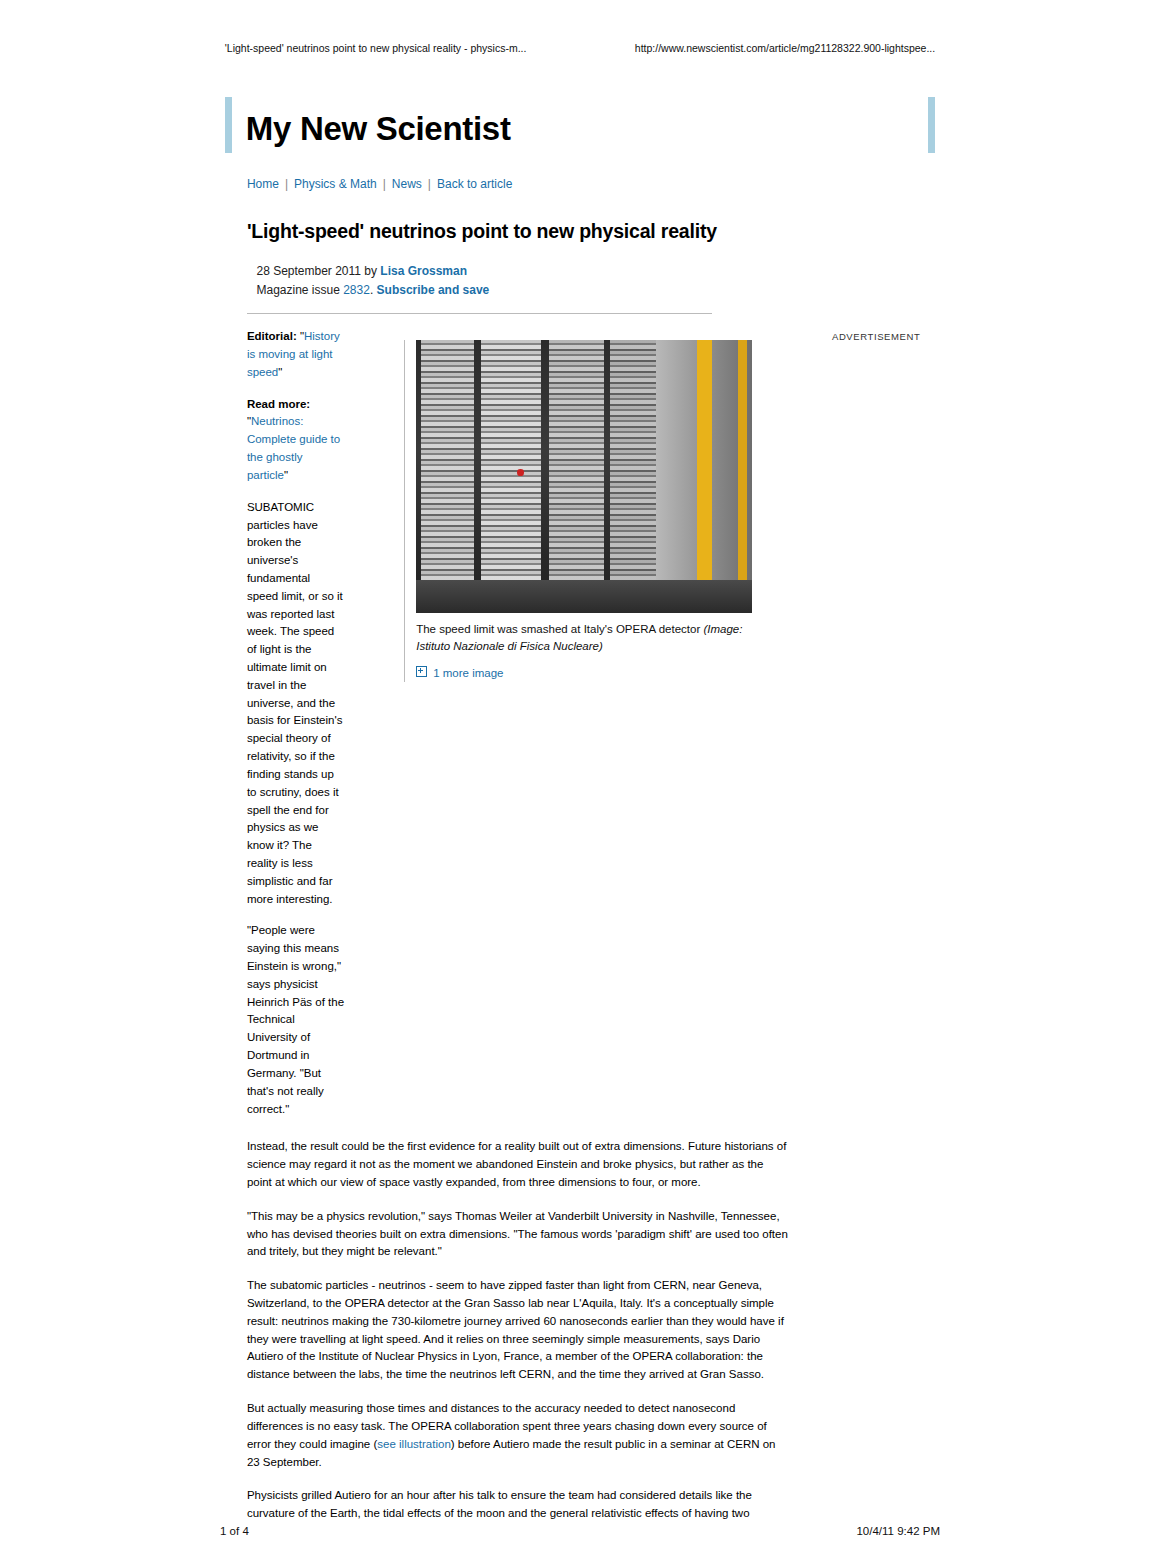'Light-speed' neutrinos point to new physical reality - physics-m...
http://www.newscientist.com/article/mg21128322.900-lightspee...
My New Scientist
Home|Physics & Math|News|Back to article
'Light-speed' neutrinos point to new physical reality
28 September 2011 by Lisa Grossman
Magazine issue 2832. Subscribe and save
Editorial: "History is moving at light speed"
Read more: "Neutrinos: Complete guide to the ghostly particle"
SUBATOMIC particles have broken the universe's fundamental speed limit, or so it was reported last week. The speed of light is the ultimate limit on travel in the universe, and the basis for Einstein's special theory of relativity, so if the finding stands up to scrutiny, does it spell the end for physics as we know it? The reality is less simplistic and far more interesting.
"People were saying this means Einstein is wrong," says physicist Heinrich Päs of the Technical University of Dortmund in Germany. "But that's not really correct."
The speed limit was smashed at Italy's OPERA detector (Image: Istituto Nazionale di Fisica Nucleare)
1 more image
Instead, the result could be the first evidence for a reality built out of extra dimensions. Future historians of science may regard it not as the moment we abandoned Einstein and broke physics, but rather as the point at which our view of space vastly expanded, from three dimensions to four, or more.
"This may be a physics revolution," says Thomas Weiler at Vanderbilt University in Nashville, Tennessee, who has devised theories built on extra dimensions. "The famous words 'paradigm shift' are used too often and tritely, but they might be relevant."
The subatomic particles - neutrinos - seem to have zipped faster than light from CERN, near Geneva, Switzerland, to the OPERA detector at the Gran Sasso lab near L'Aquila, Italy. It's a conceptually simple result: neutrinos making the 730-kilometre journey arrived 60 nanoseconds earlier than they would have if they were travelling at light speed. And it relies on three seemingly simple measurements, says Dario Autiero of the Institute of Nuclear Physics in Lyon, France, a member of the OPERA collaboration: the distance between the labs, the time the neutrinos left CERN, and the time they arrived at Gran Sasso.
But actually measuring those times and distances to the accuracy needed to detect nanosecond differences is no easy task. The OPERA collaboration spent three years chasing down every source of error they could imagine (see illustration) before Autiero made the result public in a seminar at CERN on 23 September.
Physicists grilled Autiero for an hour after his talk to ensure the team had considered details like the curvature of the Earth, the tidal effects of the moon and the general relativistic effects of having two
ADVERTISEMENT
1 of 4
10/4/11 9:42 PM